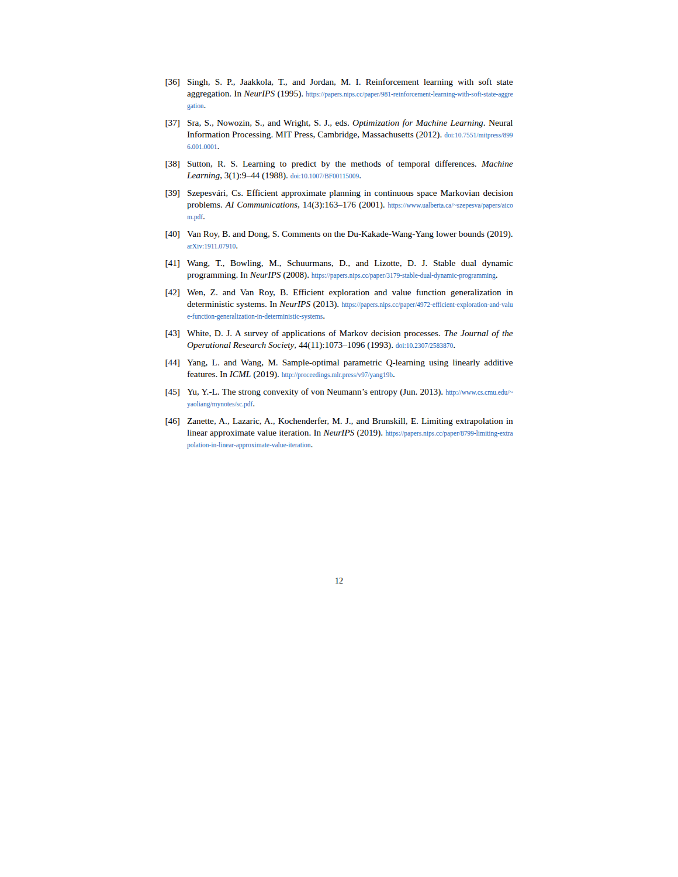[36] Singh, S. P., Jaakkola, T., and Jordan, M. I. Reinforcement learning with soft state aggregation. In NeurIPS (1995). https://papers.nips.cc/paper/981-reinforcement-learning-with-soft-state-aggregation.
[37] Sra, S., Nowozin, S., and Wright, S. J., eds. Optimization for Machine Learning. Neural Information Processing. MIT Press, Cambridge, Massachusetts (2012). doi:10.7551/mitpress/8996.001.0001.
[38] Sutton, R. S. Learning to predict by the methods of temporal differences. Machine Learning, 3(1):9–44 (1988). doi:10.1007/BF00115009.
[39] Szepesvári, Cs. Efficient approximate planning in continuous space Markovian decision problems. AI Communications, 14(3):163–176 (2001). https://www.ualberta.ca/~szepesva/papers/aicom.pdf.
[40] Van Roy, B. and Dong, S. Comments on the Du-Kakade-Wang-Yang lower bounds (2019). arXiv:1911.07910.
[41] Wang, T., Bowling, M., Schuurmans, D., and Lizotte, D. J. Stable dual dynamic programming. In NeurIPS (2008). https://papers.nips.cc/paper/3179-stable-dual-dynamic-programming.
[42] Wen, Z. and Van Roy, B. Efficient exploration and value function generalization in deterministic systems. In NeurIPS (2013). https://papers.nips.cc/paper/4972-efficient-exploration-and-value-function-generalization-in-deterministic-systems.
[43] White, D. J. A survey of applications of Markov decision processes. The Journal of the Operational Research Society, 44(11):1073–1096 (1993). doi:10.2307/2583870.
[44] Yang, L. and Wang, M. Sample-optimal parametric Q-learning using linearly additive features. In ICML (2019). http://proceedings.mlr.press/v97/yang19b.
[45] Yu, Y.-L. The strong convexity of von Neumann’s entropy (Jun. 2013). http://www.cs.cmu.edu/~yaoliang/mynotes/sc.pdf.
[46] Zanette, A., Lazaric, A., Kochenderfer, M. J., and Brunskill, E. Limiting extrapolation in linear approximate value iteration. In NeurIPS (2019). https://papers.nips.cc/paper/8799-limiting-extrapolation-in-linear-approximate-value-iteration.
12